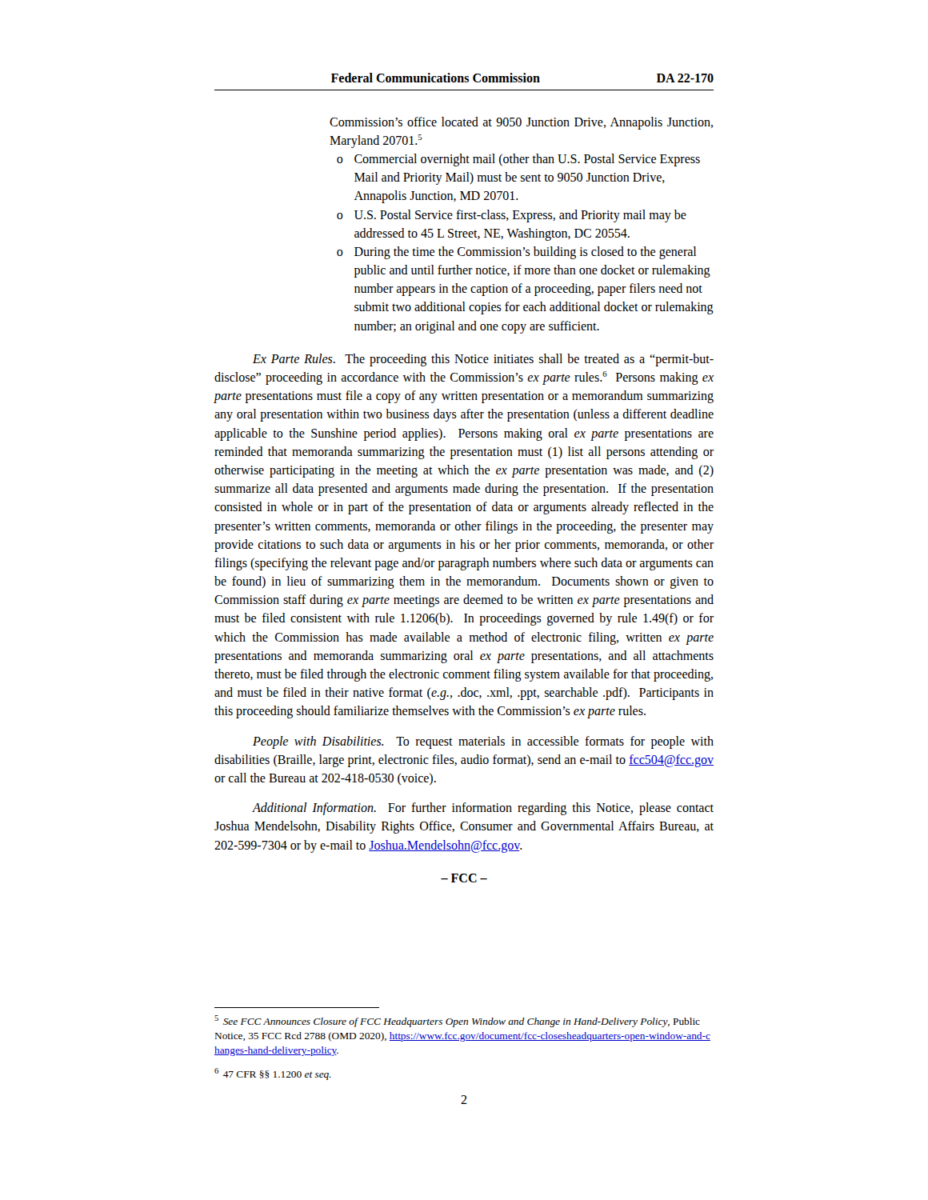Federal Communications Commission DA 22-170
Commission’s office located at 9050 Junction Drive, Annapolis Junction, Maryland 20701.5
Commercial overnight mail (other than U.S. Postal Service Express Mail and Priority Mail) must be sent to 9050 Junction Drive, Annapolis Junction, MD 20701.
U.S. Postal Service first-class, Express, and Priority mail may be addressed to 45 L Street, NE, Washington, DC 20554.
During the time the Commission’s building is closed to the general public and until further notice, if more than one docket or rulemaking number appears in the caption of a proceeding, paper filers need not submit two additional copies for each additional docket or rulemaking number; an original and one copy are sufficient.
Ex Parte Rules. The proceeding this Notice initiates shall be treated as a “permit-but-disclose” proceeding in accordance with the Commission’s ex parte rules.6 Persons making ex parte presentations must file a copy of any written presentation or a memorandum summarizing any oral presentation within two business days after the presentation (unless a different deadline applicable to the Sunshine period applies). Persons making oral ex parte presentations are reminded that memoranda summarizing the presentation must (1) list all persons attending or otherwise participating in the meeting at which the ex parte presentation was made, and (2) summarize all data presented and arguments made during the presentation. If the presentation consisted in whole or in part of the presentation of data or arguments already reflected in the presenter’s written comments, memoranda or other filings in the proceeding, the presenter may provide citations to such data or arguments in his or her prior comments, memoranda, or other filings (specifying the relevant page and/or paragraph numbers where such data or arguments can be found) in lieu of summarizing them in the memorandum. Documents shown or given to Commission staff during ex parte meetings are deemed to be written ex parte presentations and must be filed consistent with rule 1.1206(b). In proceedings governed by rule 1.49(f) or for which the Commission has made available a method of electronic filing, written ex parte presentations and memoranda summarizing oral ex parte presentations, and all attachments thereto, must be filed through the electronic comment filing system available for that proceeding, and must be filed in their native format (e.g., .doc, .xml, .ppt, searchable .pdf). Participants in this proceeding should familiarize themselves with the Commission’s ex parte rules.
People with Disabilities. To request materials in accessible formats for people with disabilities (Braille, large print, electronic files, audio format), send an e-mail to fcc504@fcc.gov or call the Bureau at 202-418-0530 (voice).
Additional Information. For further information regarding this Notice, please contact Joshua Mendelsohn, Disability Rights Office, Consumer and Governmental Affairs Bureau, at 202-599-7304 or by e-mail to Joshua.Mendelsohn@fcc.gov.
– FCC –
5 See FCC Announces Closure of FCC Headquarters Open Window and Change in Hand-Delivery Policy, Public Notice, 35 FCC Rcd 2788 (OMD 2020), https://www.fcc.gov/document/fcc-closesheadquarters-open-window-and-changes-hand-delivery-policy.
6 47 CFR §§ 1.1200 et seq.
2